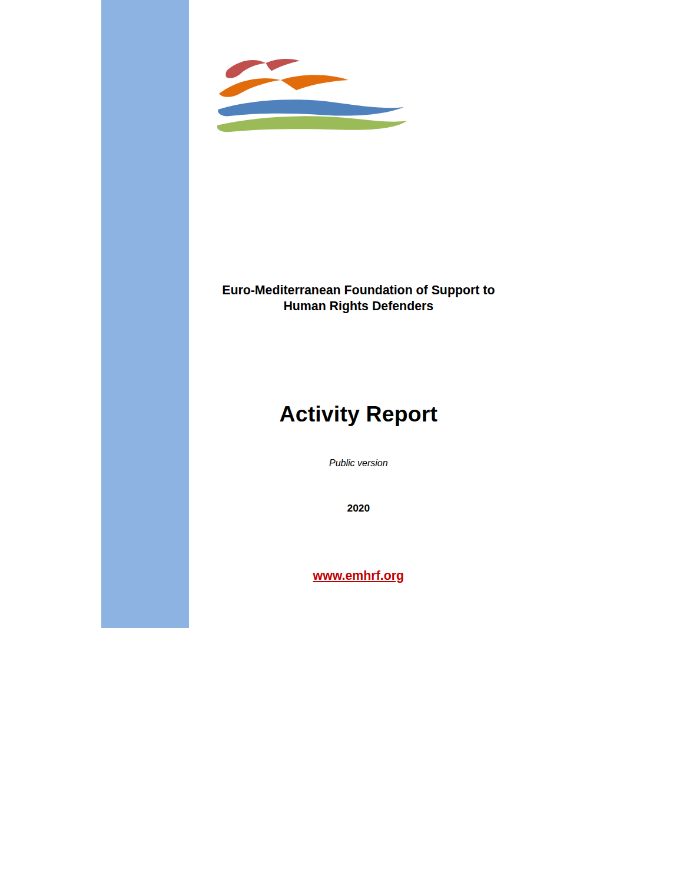Euro-Mediterranean Foundation of Support to
Human Rights Defenders
Activity Report
Public version
2020
www.emhrf.org